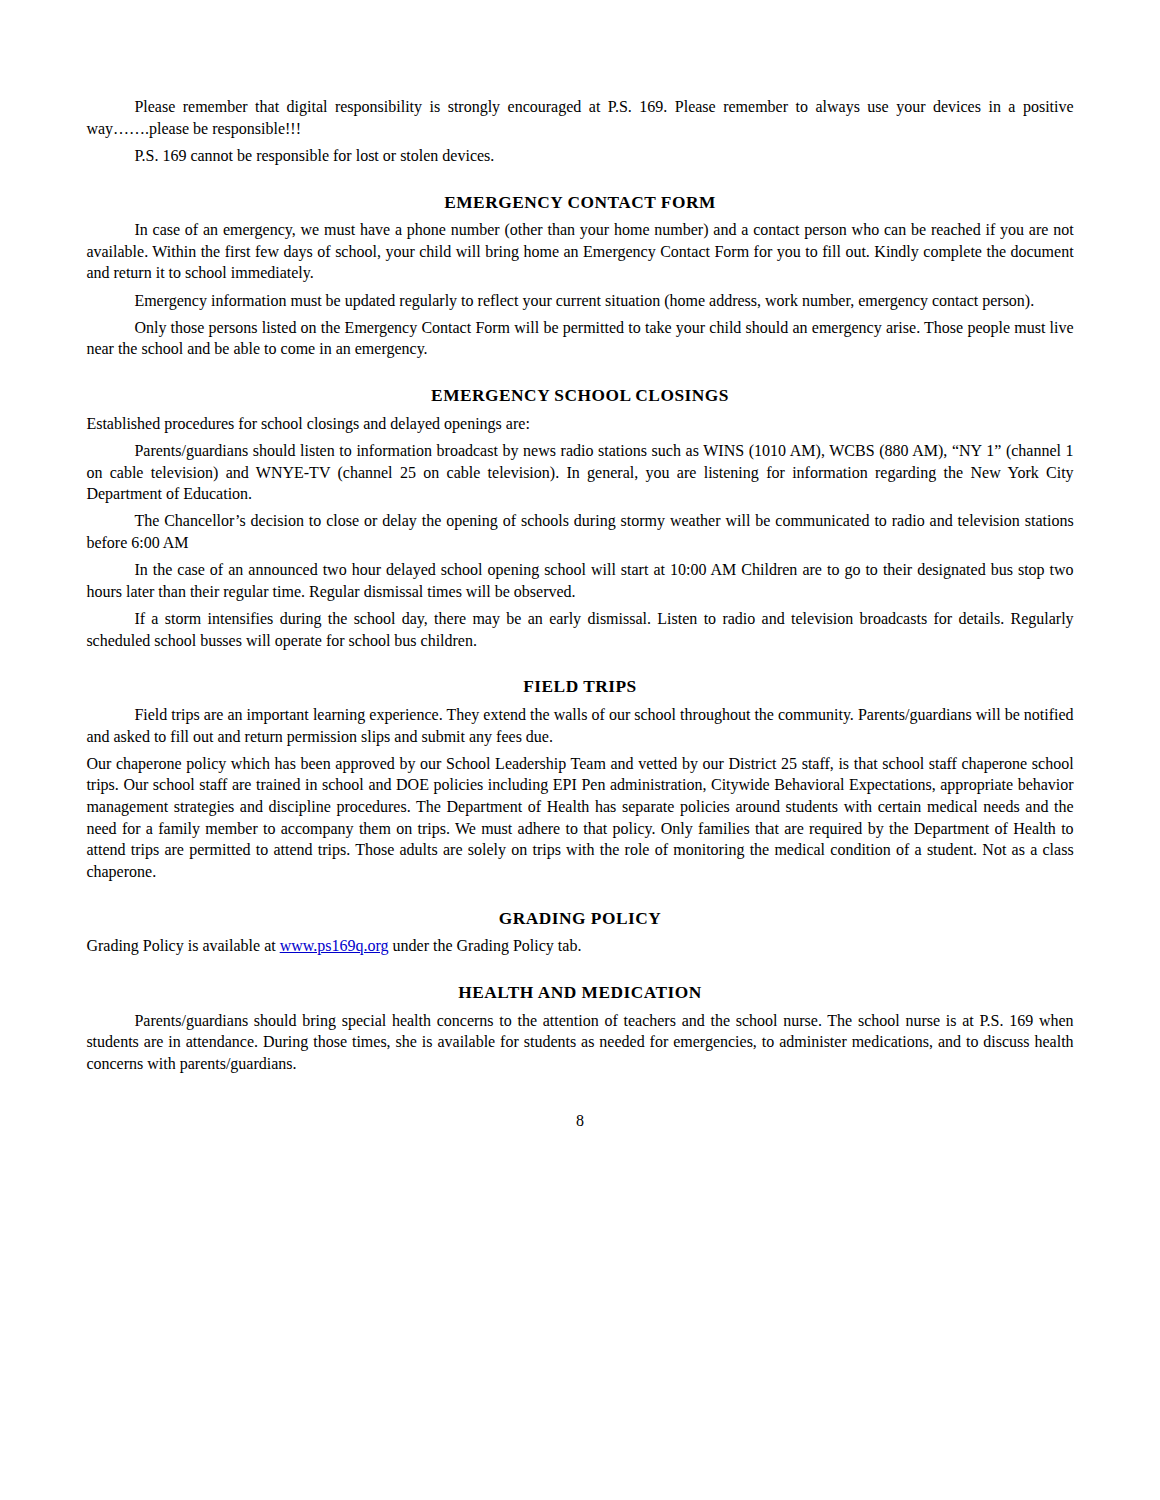Please remember that digital responsibility is strongly encouraged at P.S. 169. Please remember to always use your devices in a positive way…….please be responsible!!!
P.S. 169 cannot be responsible for lost or stolen devices.
EMERGENCY CONTACT FORM
In case of an emergency, we must have a phone number (other than your home number) and a contact person who can be reached if you are not available. Within the first few days of school, your child will bring home an Emergency Contact Form for you to fill out. Kindly complete the document and return it to school immediately.
Emergency information must be updated regularly to reflect your current situation (home address, work number, emergency contact person).
Only those persons listed on the Emergency Contact Form will be permitted to take your child should an emergency arise. Those people must live near the school and be able to come in an emergency.
EMERGENCY SCHOOL CLOSINGS
Established procedures for school closings and delayed openings are:
Parents/guardians should listen to information broadcast by news radio stations such as WINS (1010 AM), WCBS (880 AM), “NY 1” (channel 1 on cable television) and WNYE-TV (channel 25 on cable television). In general, you are listening for information regarding the New York City Department of Education.
The Chancellor’s decision to close or delay the opening of schools during stormy weather will be communicated to radio and television stations before 6:00 AM
In the case of an announced two hour delayed school opening school will start at 10:00 AM Children are to go to their designated bus stop two hours later than their regular time. Regular dismissal times will be observed.
If a storm intensifies during the school day, there may be an early dismissal. Listen to radio and television broadcasts for details. Regularly scheduled school busses will operate for school bus children.
FIELD TRIPS
Field trips are an important learning experience. They extend the walls of our school throughout the community. Parents/guardians will be notified and asked to fill out and return permission slips and submit any fees due.
Our chaperone policy which has been approved by our School Leadership Team and vetted by our District 25 staff, is that school staff chaperone school trips. Our school staff are trained in school and DOE policies including EPI Pen administration, Citywide Behavioral Expectations, appropriate behavior management strategies and discipline procedures. The Department of Health has separate policies around students with certain medical needs and the need for a family member to accompany them on trips. We must adhere to that policy. Only families that are required by the Department of Health to attend trips are permitted to attend trips. Those adults are solely on trips with the role of monitoring the medical condition of a student. Not as a class chaperone.
GRADING POLICY
Grading Policy is available at www.ps169q.org under the Grading Policy tab.
HEALTH AND MEDICATION
Parents/guardians should bring special health concerns to the attention of teachers and the school nurse. The school nurse is at P.S. 169 when students are in attendance. During those times, she is available for students as needed for emergencies, to administer medications, and to discuss health concerns with parents/guardians.
8